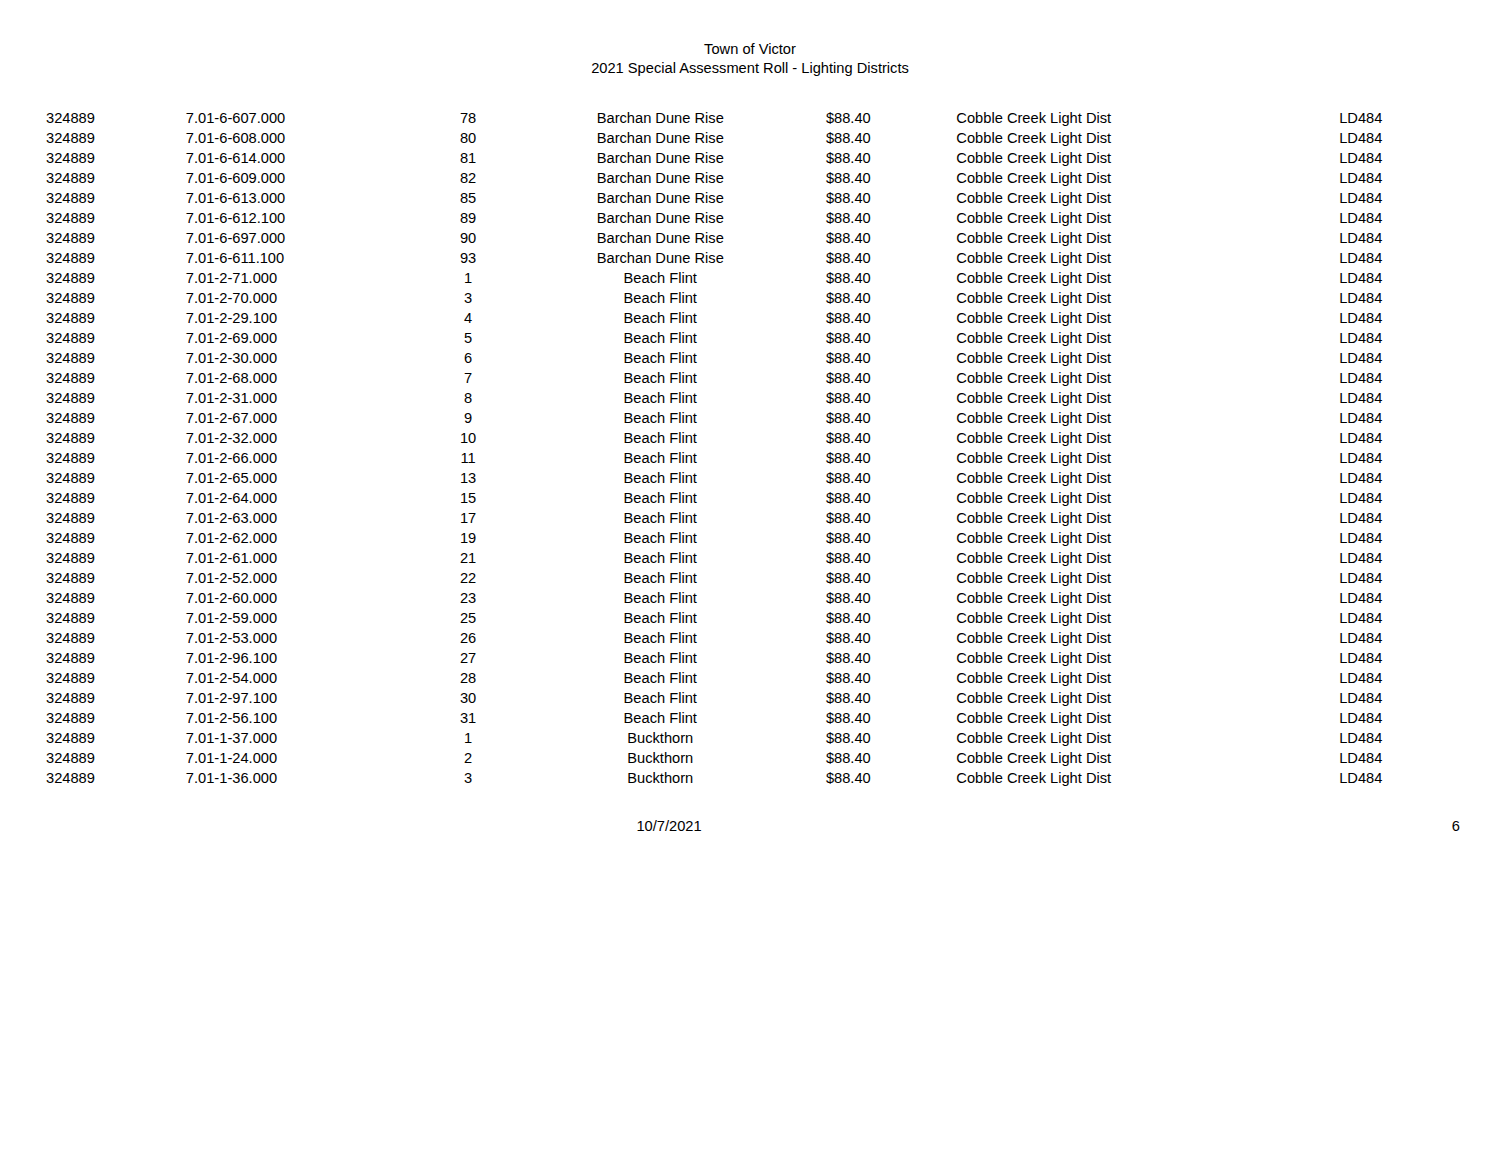Town of Victor
2021 Special Assessment Roll - Lighting Districts
| 324889 | 7.01-6-607.000 | 78 | Barchan Dune Rise | $88.40 | Cobble Creek Light Dist | LD484 |
| 324889 | 7.01-6-608.000 | 80 | Barchan Dune Rise | $88.40 | Cobble Creek Light Dist | LD484 |
| 324889 | 7.01-6-614.000 | 81 | Barchan Dune Rise | $88.40 | Cobble Creek Light Dist | LD484 |
| 324889 | 7.01-6-609.000 | 82 | Barchan Dune Rise | $88.40 | Cobble Creek Light Dist | LD484 |
| 324889 | 7.01-6-613.000 | 85 | Barchan Dune Rise | $88.40 | Cobble Creek Light Dist | LD484 |
| 324889 | 7.01-6-612.100 | 89 | Barchan Dune Rise | $88.40 | Cobble Creek Light Dist | LD484 |
| 324889 | 7.01-6-697.000 | 90 | Barchan Dune Rise | $88.40 | Cobble Creek Light Dist | LD484 |
| 324889 | 7.01-6-611.100 | 93 | Barchan Dune Rise | $88.40 | Cobble Creek Light Dist | LD484 |
| 324889 | 7.01-2-71.000 | 1 | Beach Flint | $88.40 | Cobble Creek Light Dist | LD484 |
| 324889 | 7.01-2-70.000 | 3 | Beach Flint | $88.40 | Cobble Creek Light Dist | LD484 |
| 324889 | 7.01-2-29.100 | 4 | Beach Flint | $88.40 | Cobble Creek Light Dist | LD484 |
| 324889 | 7.01-2-69.000 | 5 | Beach Flint | $88.40 | Cobble Creek Light Dist | LD484 |
| 324889 | 7.01-2-30.000 | 6 | Beach Flint | $88.40 | Cobble Creek Light Dist | LD484 |
| 324889 | 7.01-2-68.000 | 7 | Beach Flint | $88.40 | Cobble Creek Light Dist | LD484 |
| 324889 | 7.01-2-31.000 | 8 | Beach Flint | $88.40 | Cobble Creek Light Dist | LD484 |
| 324889 | 7.01-2-67.000 | 9 | Beach Flint | $88.40 | Cobble Creek Light Dist | LD484 |
| 324889 | 7.01-2-32.000 | 10 | Beach Flint | $88.40 | Cobble Creek Light Dist | LD484 |
| 324889 | 7.01-2-66.000 | 11 | Beach Flint | $88.40 | Cobble Creek Light Dist | LD484 |
| 324889 | 7.01-2-65.000 | 13 | Beach Flint | $88.40 | Cobble Creek Light Dist | LD484 |
| 324889 | 7.01-2-64.000 | 15 | Beach Flint | $88.40 | Cobble Creek Light Dist | LD484 |
| 324889 | 7.01-2-63.000 | 17 | Beach Flint | $88.40 | Cobble Creek Light Dist | LD484 |
| 324889 | 7.01-2-62.000 | 19 | Beach Flint | $88.40 | Cobble Creek Light Dist | LD484 |
| 324889 | 7.01-2-61.000 | 21 | Beach Flint | $88.40 | Cobble Creek Light Dist | LD484 |
| 324889 | 7.01-2-52.000 | 22 | Beach Flint | $88.40 | Cobble Creek Light Dist | LD484 |
| 324889 | 7.01-2-60.000 | 23 | Beach Flint | $88.40 | Cobble Creek Light Dist | LD484 |
| 324889 | 7.01-2-59.000 | 25 | Beach Flint | $88.40 | Cobble Creek Light Dist | LD484 |
| 324889 | 7.01-2-53.000 | 26 | Beach Flint | $88.40 | Cobble Creek Light Dist | LD484 |
| 324889 | 7.01-2-96.100 | 27 | Beach Flint | $88.40 | Cobble Creek Light Dist | LD484 |
| 324889 | 7.01-2-54.000 | 28 | Beach Flint | $88.40 | Cobble Creek Light Dist | LD484 |
| 324889 | 7.01-2-97.100 | 30 | Beach Flint | $88.40 | Cobble Creek Light Dist | LD484 |
| 324889 | 7.01-2-56.100 | 31 | Beach Flint | $88.40 | Cobble Creek Light Dist | LD484 |
| 324889 | 7.01-1-37.000 | 1 | Buckthorn | $88.40 | Cobble Creek Light Dist | LD484 |
| 324889 | 7.01-1-24.000 | 2 | Buckthorn | $88.40 | Cobble Creek Light Dist | LD484 |
| 324889 | 7.01-1-36.000 | 3 | Buckthorn | $88.40 | Cobble Creek Light Dist | LD484 |
10/7/2021 6